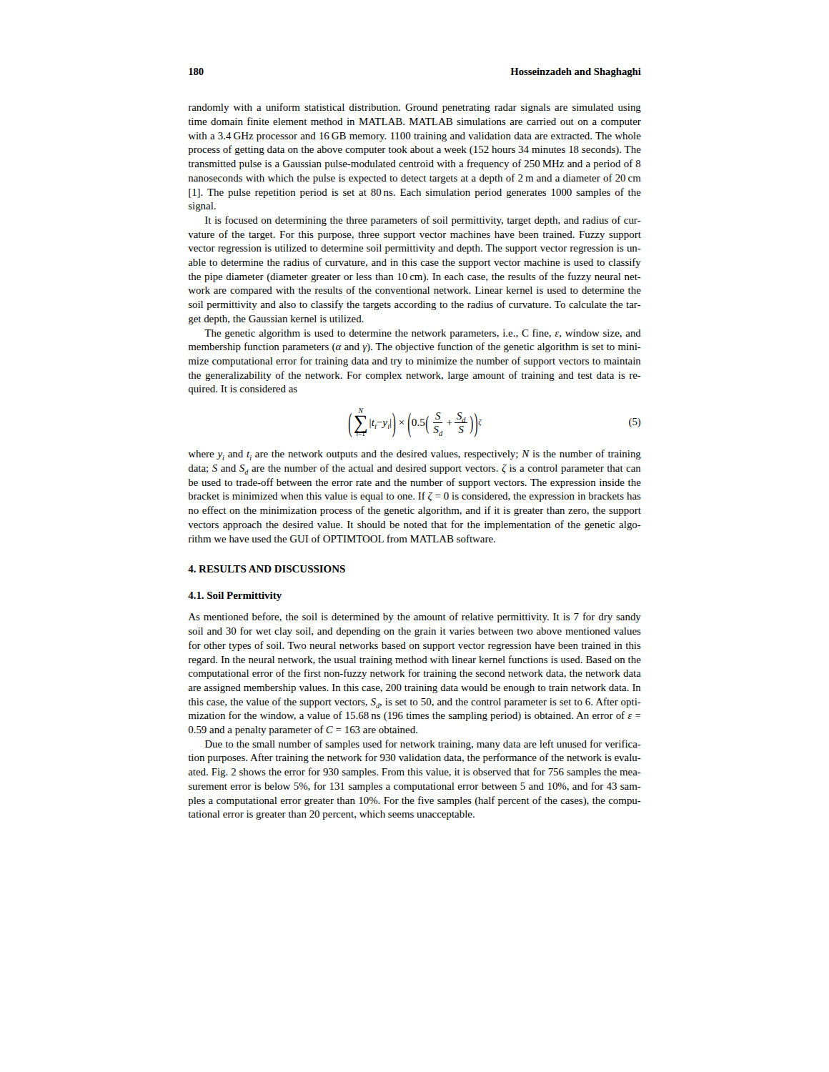180 Hosseinzadeh and Shaghaghi
randomly with a uniform statistical distribution. Ground penetrating radar signals are simulated using time domain finite element method in MATLAB. MATLAB simulations are carried out on a computer with a 3.4 GHz processor and 16 GB memory. 1100 training and validation data are extracted. The whole process of getting data on the above computer took about a week (152 hours 34 minutes 18 seconds). The transmitted pulse is a Gaussian pulse-modulated centroid with a frequency of 250 MHz and a period of 8 nanoseconds with which the pulse is expected to detect targets at a depth of 2 m and a diameter of 20 cm [1]. The pulse repetition period is set at 80 ns. Each simulation period generates 1000 samples of the signal.
It is focused on determining the three parameters of soil permittivity, target depth, and radius of curvature of the target. For this purpose, three support vector machines have been trained. Fuzzy support vector regression is utilized to determine soil permittivity and depth. The support vector regression is unable to determine the radius of curvature, and in this case the support vector machine is used to classify the pipe diameter (diameter greater or less than 10 cm). In each case, the results of the fuzzy neural network are compared with the results of the conventional network. Linear kernel is used to determine the soil permittivity and also to classify the targets according to the radius of curvature. To calculate the target depth, the Gaussian kernel is utilized.
The genetic algorithm is used to determine the network parameters, i.e., C fine, ε, window size, and membership function parameters (α and γ). The objective function of the genetic algorithm is set to minimize computational error for training data and try to minimize the number of support vectors to maintain the generalizability of the network. For complex network, large amount of training and test data is required. It is considered as
( N ∑ i=1 |ti − yi| ) × ( 0.5 ( SSd + Sd S ) )ζ (5)
where yi and ti are the network outputs and the desired values, respectively; N is the number of training data; S and Sd are the number of the actual and desired support vectors. ζ is a control parameter that can be used to trade-off between the error rate and the number of support vectors. The expression inside the bracket is minimized when this value is equal to one. If ζ = 0 is considered, the expression in brackets has no effect on the minimization process of the genetic algorithm, and if it is greater than zero, the support vectors approach the desired value. It should be noted that for the implementation of the genetic algorithm we have used the GUI of OPTIMTOOL from MATLAB software.
4. RESULTS AND DISCUSSIONS
4.1. Soil Permittivity
As mentioned before, the soil is determined by the amount of relative permittivity. It is 7 for dry sandy soil and 30 for wet clay soil, and depending on the grain it varies between two above mentioned values for other types of soil. Two neural networks based on support vector regression have been trained in this regard. In the neural network, the usual training method with linear kernel functions is used. Based on the computational error of the first non-fuzzy network for training the second network data, the network data are assigned membership values. In this case, 200 training data would be enough to train network data. In this case, the value of the support vectors, Sd, is set to 50, and the control parameter is set to 6. After optimization for the window, a value of 15.68 ns (196 times the sampling period) is obtained. An error of ε = 0.59 and a penalty parameter of C = 163 are obtained.
Due to the small number of samples used for network training, many data are left unused for verification purposes. After training the network for 930 validation data, the performance of the network is evaluated. Fig. 2 shows the error for 930 samples. From this value, it is observed that for 756 samples the measurement error is below 5%, for 131 samples a computational error between 5 and 10%, and for 43 samples a computational error greater than 10%. For the five samples (half percent of the cases), the computational error is greater than 20 percent, which seems unacceptable.